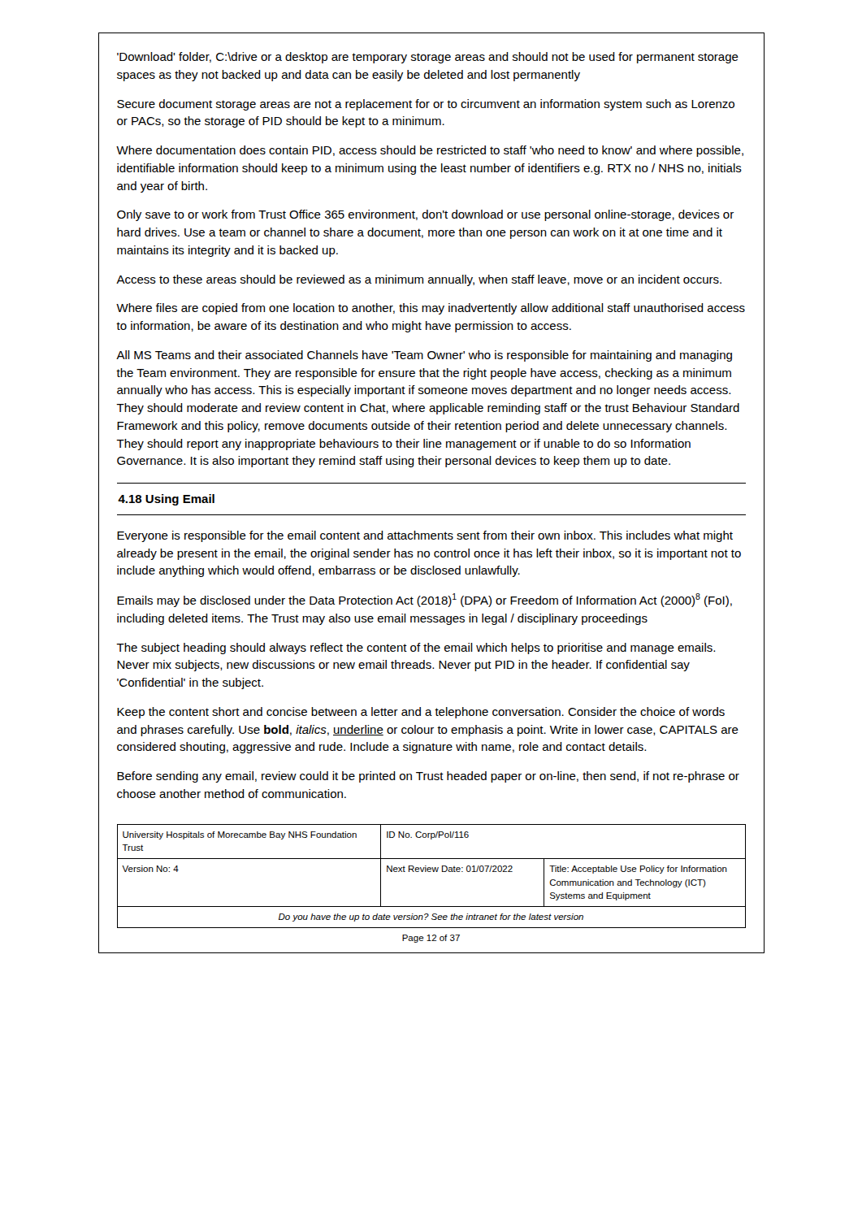'Download' folder, C:\drive or a desktop are temporary storage areas and should not be used for permanent storage spaces as they not backed up and data can be easily be deleted and lost permanently
Secure document storage areas are not a replacement for or to circumvent an information system such as Lorenzo or PACs, so the storage of PID should be kept to a minimum.
Where documentation does contain PID, access should be restricted to staff 'who need to know' and where possible, identifiable information should keep to a minimum using the least number of identifiers e.g. RTX no / NHS no, initials and year of birth.
Only save to or work from Trust Office 365 environment, don't download or use personal online-storage, devices or hard drives. Use a team or channel to share a document, more than one person can work on it at one time and it maintains its integrity and it is backed up.
Access to these areas should be reviewed as a minimum annually, when staff leave, move or an incident occurs.
Where files are copied from one location to another, this may inadvertently allow additional staff unauthorised access to information, be aware of its destination and who might have permission to access.
All MS Teams and their associated Channels have 'Team Owner' who is responsible for maintaining and managing the Team environment. They are responsible for ensure that the right people have access, checking as a minimum annually who has access. This is especially important if someone moves department and no longer needs access. They should moderate and review content in Chat, where applicable reminding staff or the trust Behaviour Standard Framework and this policy, remove documents outside of their retention period and delete unnecessary channels. They should report any inappropriate behaviours to their line management or if unable to do so Information Governance. It is also important they remind staff using their personal devices to keep them up to date.
4.18 Using Email
Everyone is responsible for the email content and attachments sent from their own inbox. This includes what might already be present in the email, the original sender has no control once it has left their inbox, so it is important not to include anything which would offend, embarrass or be disclosed unlawfully.
Emails may be disclosed under the Data Protection Act (2018)1 (DPA) or Freedom of Information Act (2000)8 (FoI), including deleted items. The Trust may also use email messages in legal / disciplinary proceedings
The subject heading should always reflect the content of the email which helps to prioritise and manage emails. Never mix subjects, new discussions or new email threads. Never put PID in the header. If confidential say 'Confidential' in the subject.
Keep the content short and concise between a letter and a telephone conversation. Consider the choice of words and phrases carefully. Use bold, italics, underline or colour to emphasis a point. Write in lower case, CAPITALS are considered shouting, aggressive and rude. Include a signature with name, role and contact details.
Before sending any email, review could it be printed on Trust headed paper or on-line, then send, if not re-phrase or choose another method of communication.
| University Hospitals of Morecambe Bay NHS Foundation Trust | ID No. Corp/Pol/116 |
| Version No: 4 | Next Review Date: 01/07/2022 | Title: Acceptable Use Policy for Information Communication and Technology (ICT) Systems and Equipment |
| Do you have the up to date version? See the intranet for the latest version |
Page 12 of 37